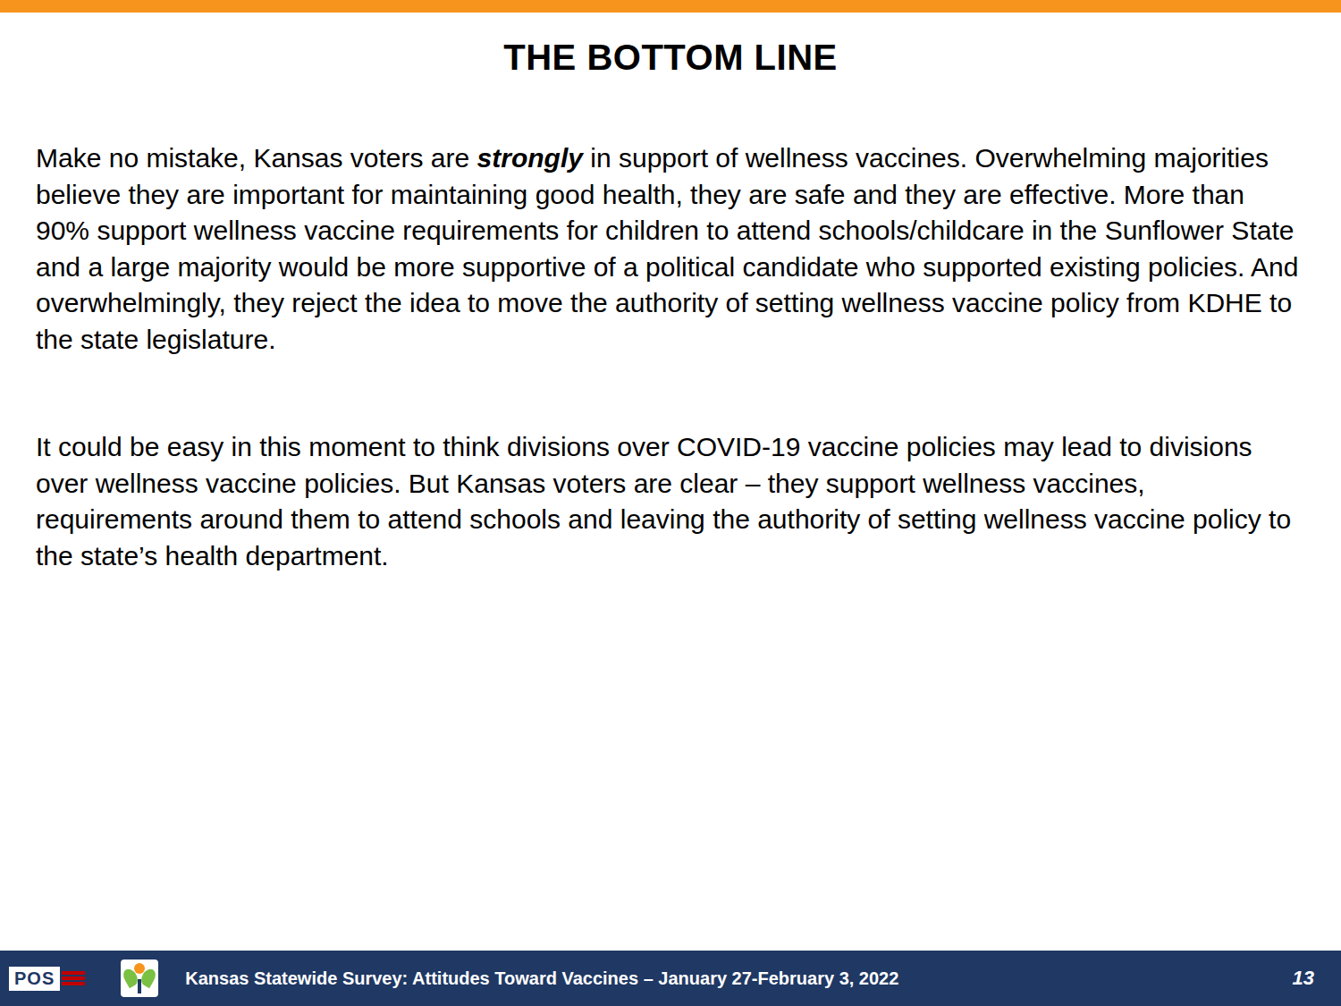THE BOTTOM LINE
Make no mistake, Kansas voters are strongly in support of wellness vaccines. Overwhelming majorities believe they are important for maintaining good health, they are safe and they are effective. More than 90% support wellness vaccine requirements for children to attend schools/childcare in the Sunflower State and a large majority would be more supportive of a political candidate who supported existing policies. And overwhelmingly, they reject the idea to move the authority of setting wellness vaccine policy from KDHE to the state legislature.
It could be easy in this moment to think divisions over COVID-19 vaccine policies may lead to divisions over wellness vaccine policies. But Kansas voters are clear – they support wellness vaccines, requirements around them to attend schools and leaving the authority of setting wellness vaccine policy to the state’s health department.
POS
Kansas Statewide Survey: Attitudes Toward Vaccines – January 27-February 3, 2022
13